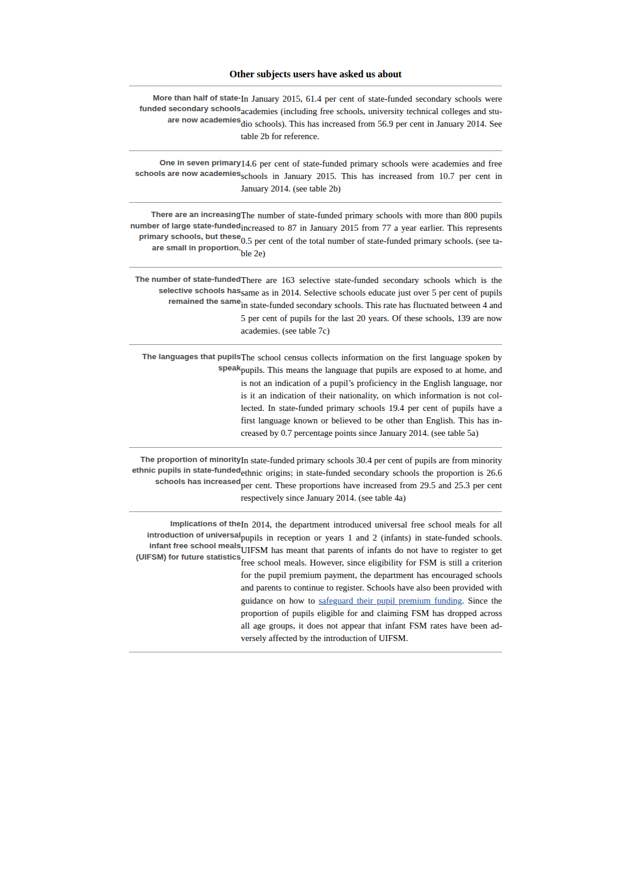Other subjects users have asked us about
| More than half of state-funded secondary schools are now academies | In January 2015, 61.4 per cent of state-funded secondary schools were academies (including free schools, university technical colleges and studio schools). This has increased from 56.9 per cent in January 2014. See table 2b for reference. |
| One in seven primary schools are now academies | 14.6 per cent of state-funded primary schools were academies and free schools in January 2015. This has increased from 10.7 per cent in January 2014. (see table 2b) |
| There are an increasing number of large state-funded primary schools, but these are small in proportion. | The number of state-funded primary schools with more than 800 pupils increased to 87 in January 2015 from 77 a year earlier. This represents 0.5 per cent of the total number of state-funded primary schools. (see table 2e) |
| The number of state-funded selective schools has remained the same | There are 163 selective state-funded secondary schools which is the same as in 2014. Selective schools educate just over 5 per cent of pupils in state-funded secondary schools. This rate has fluctuated between 4 and 5 per cent of pupils for the last 20 years. Of these schools, 139 are now academies. (see table 7c) |
| The languages that pupils speak | The school census collects information on the first language spoken by pupils. This means the language that pupils are exposed to at home, and is not an indication of a pupil’s proficiency in the English language, nor is it an indication of their nationality, on which information is not collected. In state-funded primary schools 19.4 per cent of pupils have a first language known or believed to be other than English. This has increased by 0.7 percentage points since January 2014. (see table 5a) |
| The proportion of minority ethnic pupils in state-funded schools has increased | In state-funded primary schools 30.4 per cent of pupils are from minority ethnic origins; in state-funded secondary schools the proportion is 26.6 per cent. These proportions have increased from 29.5 and 25.3 per cent respectively since January 2014. (see table 4a) |
| Implications of the introduction of universal infant free school meals (UIFSM) for future statistics | In 2014, the department introduced universal free school meals for all pupils in reception or years 1 and 2 (infants) in state-funded schools. UIFSM has meant that parents of infants do not have to register to get free school meals. However, since eligibility for FSM is still a criterion for the pupil premium payment, the department has encouraged schools and parents to continue to register. Schools have also been provided with guidance on how to safeguard their pupil premium funding . Since the proportion of pupils eligible for and claiming FSM has dropped across all age groups, it does not appear that infant FSM rates have been adversely affected by the introduction of UIFSM. |